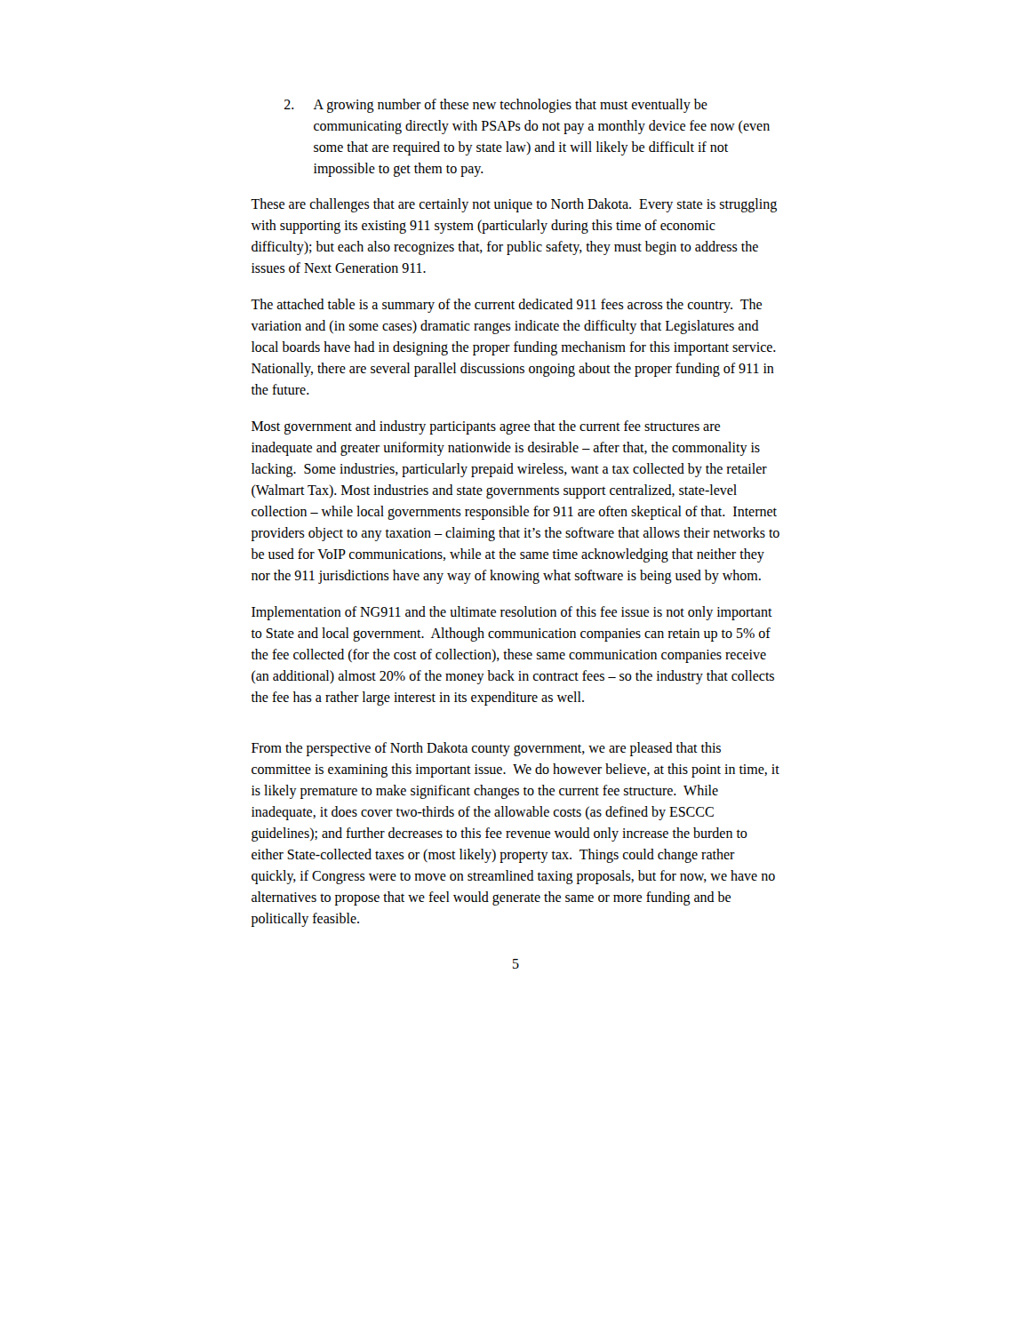A growing number of these new technologies that must eventually be communicating directly with PSAPs do not pay a monthly device fee now (even some that are required to by state law) and it will likely be difficult if not impossible to get them to pay.
These are challenges that are certainly not unique to North Dakota. Every state is struggling with supporting its existing 911 system (particularly during this time of economic difficulty); but each also recognizes that, for public safety, they must begin to address the issues of Next Generation 911.
The attached table is a summary of the current dedicated 911 fees across the country. The variation and (in some cases) dramatic ranges indicate the difficulty that Legislatures and local boards have had in designing the proper funding mechanism for this important service. Nationally, there are several parallel discussions ongoing about the proper funding of 911 in the future.
Most government and industry participants agree that the current fee structures are inadequate and greater uniformity nationwide is desirable – after that, the commonality is lacking. Some industries, particularly prepaid wireless, want a tax collected by the retailer (Walmart Tax). Most industries and state governments support centralized, state-level collection – while local governments responsible for 911 are often skeptical of that. Internet providers object to any taxation – claiming that it’s the software that allows their networks to be used for VoIP communications, while at the same time acknowledging that neither they nor the 911 jurisdictions have any way of knowing what software is being used by whom.
Implementation of NG911 and the ultimate resolution of this fee issue is not only important to State and local government. Although communication companies can retain up to 5% of the fee collected (for the cost of collection), these same communication companies receive (an additional) almost 20% of the money back in contract fees – so the industry that collects the fee has a rather large interest in its expenditure as well.
From the perspective of North Dakota county government, we are pleased that this committee is examining this important issue. We do however believe, at this point in time, it is likely premature to make significant changes to the current fee structure. While inadequate, it does cover two-thirds of the allowable costs (as defined by ESCCC guidelines); and further decreases to this fee revenue would only increase the burden to either State-collected taxes or (most likely) property tax. Things could change rather quickly, if Congress were to move on streamlined taxing proposals, but for now, we have no alternatives to propose that we feel would generate the same or more funding and be politically feasible.
5